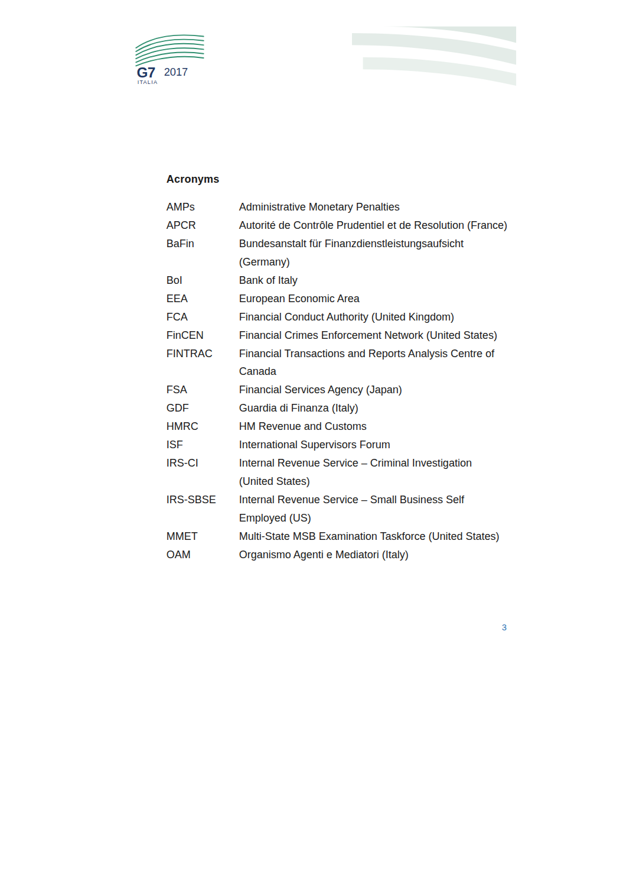G7 2017 ITALIA
Acronyms
AMPs
Administrative Monetary Penalties
APCR
Autorité de Contrôle Prudentiel et de Resolution (France)
BaFin
Bundesanstalt für Finanzdienstleistungsaufsicht (Germany)
BoI
Bank of Italy
EEA
European Economic Area
FCA
Financial Conduct Authority (United Kingdom)
FinCEN
Financial Crimes Enforcement Network (United States)
FINTRAC
Financial Transactions and Reports Analysis Centre of Canada
FSA
Financial Services Agency (Japan)
GDF
Guardia di Finanza (Italy)
HMRC
HM Revenue and Customs
ISF
International Supervisors Forum
IRS-CI
Internal Revenue Service – Criminal Investigation (United States)
IRS-SBSE
Internal Revenue Service – Small Business Self Employed (US)
MMET
Multi-State MSB Examination Taskforce (United States)
OAM
Organismo Agenti e Mediatori (Italy)
3